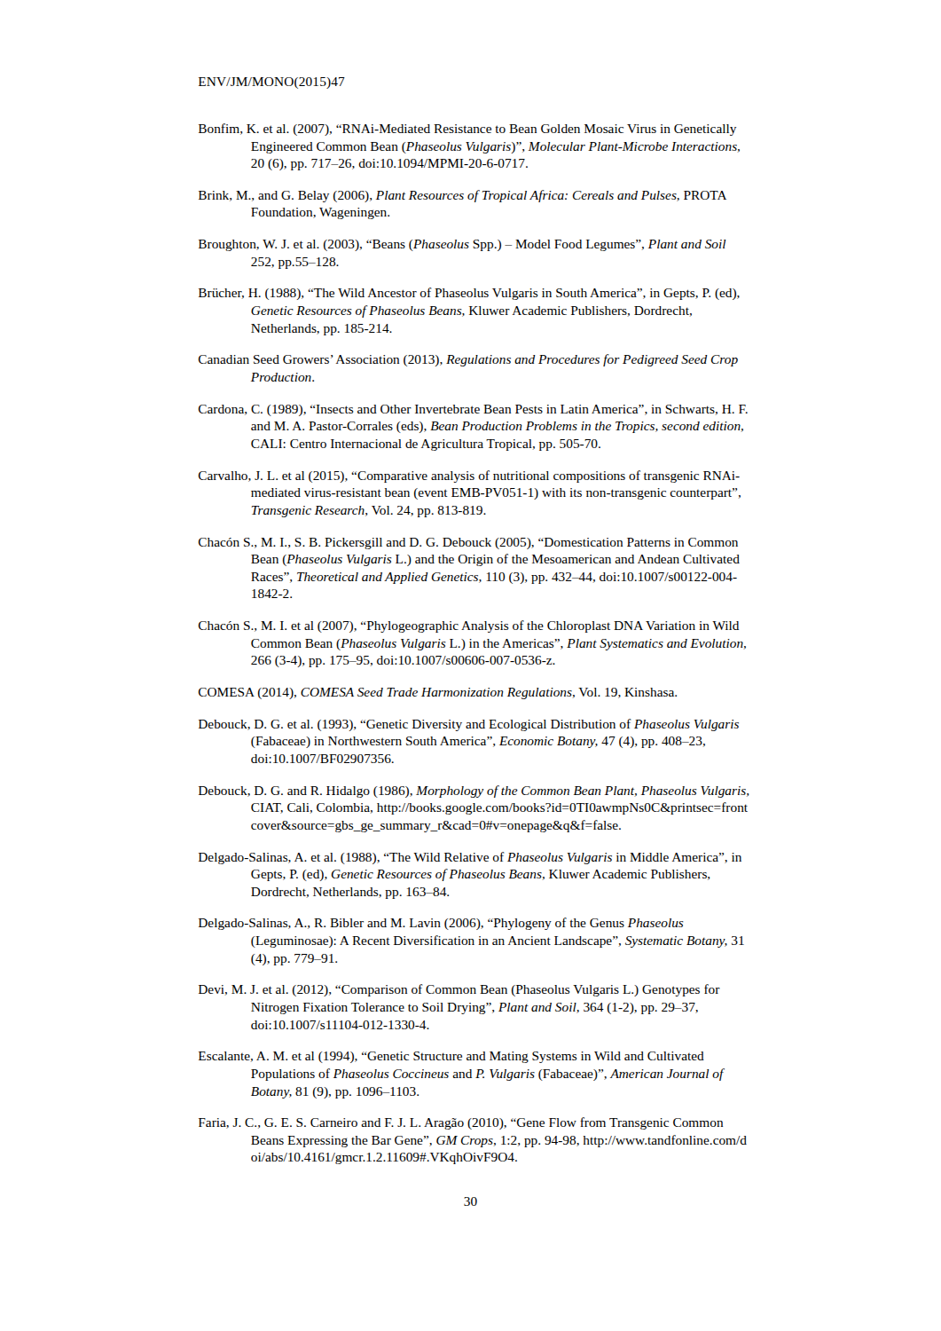ENV/JM/MONO(2015)47
Bonfim, K. et al. (2007), “RNAi-Mediated Resistance to Bean Golden Mosaic Virus in Genetically Engineered Common Bean (Phaseolus Vulgaris)”, Molecular Plant-Microbe Interactions, 20 (6), pp. 717–26, doi:10.1094/MPMI-20-6-0717.
Brink, M., and G. Belay (2006), Plant Resources of Tropical Africa: Cereals and Pulses, PROTA Foundation, Wageningen.
Broughton, W. J. et al. (2003), “Beans (Phaseolus Spp.) – Model Food Legumes”, Plant and Soil 252, pp.55–128.
Brücher, H. (1988), “The Wild Ancestor of Phaseolus Vulgaris in South America”, in Gepts, P. (ed), Genetic Resources of Phaseolus Beans, Kluwer Academic Publishers, Dordrecht, Netherlands, pp. 185-214.
Canadian Seed Growers’ Association (2013), Regulations and Procedures for Pedigreed Seed Crop Production.
Cardona, C. (1989), “Insects and Other Invertebrate Bean Pests in Latin America”, in Schwarts, H. F. and M. A. Pastor-Corrales (eds), Bean Production Problems in the Tropics, second edition, CALI: Centro Internacional de Agricultura Tropical, pp. 505-70.
Carvalho, J. L. et al (2015), “Comparative analysis of nutritional compositions of transgenic RNAi-mediated virus-resistant bean (event EMB-PV051-1) with its non-transgenic counterpart”, Transgenic Research, Vol. 24, pp. 813-819.
Chacón S., M. I., S. B. Pickersgill and D. G. Debouck (2005), “Domestication Patterns in Common Bean (Phaseolus Vulgaris L.) and the Origin of the Mesoamerican and Andean Cultivated Races”, Theoretical and Applied Genetics, 110 (3), pp. 432–44, doi:10.1007/s00122-004-1842-2.
Chacón S., M. I. et al (2007), “Phylogeographic Analysis of the Chloroplast DNA Variation in Wild Common Bean (Phaseolus Vulgaris L.) in the Americas”, Plant Systematics and Evolution, 266 (3-4), pp. 175–95, doi:10.1007/s00606-007-0536-z.
COMESA (2014), COMESA Seed Trade Harmonization Regulations, Vol. 19, Kinshasa.
Debouck, D. G. et al. (1993), “Genetic Diversity and Ecological Distribution of Phaseolus Vulgaris (Fabaceae) in Northwestern South America”, Economic Botany, 47 (4), pp. 408–23, doi:10.1007/BF02907356.
Debouck, D. G. and R. Hidalgo (1986), Morphology of the Common Bean Plant, Phaseolus Vulgaris, CIAT, Cali, Colombia, http://books.google.com/books?id=0TI0awmpNs0C&printsec=frontcover&source=gbs_ge_summary_r&cad=0#v=onepage&q&f=false.
Delgado-Salinas, A. et al. (1988), “The Wild Relative of Phaseolus Vulgaris in Middle America”, in Gepts, P. (ed), Genetic Resources of Phaseolus Beans, Kluwer Academic Publishers, Dordrecht, Netherlands, pp. 163–84.
Delgado-Salinas, A., R. Bibler and M. Lavin (2006), “Phylogeny of the Genus Phaseolus (Leguminosae): A Recent Diversification in an Ancient Landscape”, Systematic Botany, 31 (4), pp. 779–91.
Devi, M. J. et al. (2012), “Comparison of Common Bean (Phaseolus Vulgaris L.) Genotypes for Nitrogen Fixation Tolerance to Soil Drying”, Plant and Soil, 364 (1-2), pp. 29–37, doi:10.1007/s11104-012-1330-4.
Escalante, A. M. et al (1994), “Genetic Structure and Mating Systems in Wild and Cultivated Populations of Phaseolus Coccineus and P. Vulgaris (Fabaceae)”, American Journal of Botany, 81 (9), pp. 1096–1103.
Faria, J. C., G. E. S. Carneiro and F. J. L. Aragão (2010), “Gene Flow from Transgenic Common Beans Expressing the Bar Gene”, GM Crops, 1:2, pp. 94-98, http://www.tandfonline.com/doi/abs/10.4161/gmcr.1.2.11609#.VKqhOivF9O4.
30